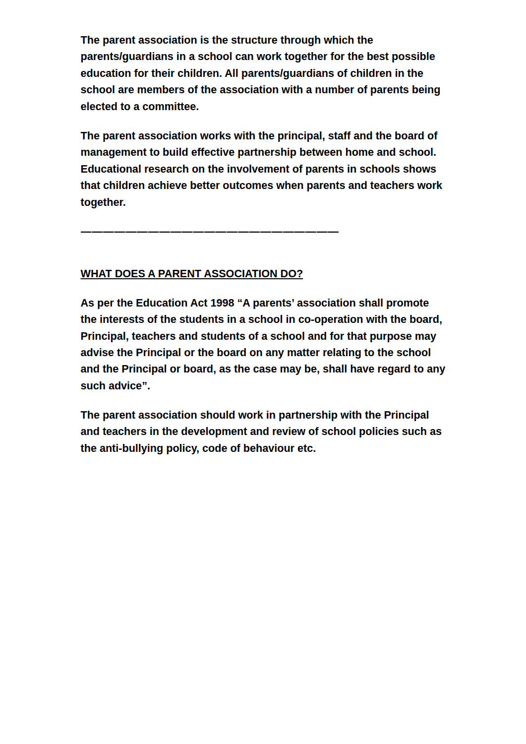The parent association is the structure through which the parents/guardians in a school can work together for the best possible education for their children. All parents/guardians of children in the school are members of the association with a number of parents being elected to a committee.
The parent association works with the principal, staff and the board of management to build effective partnership between home and school. Educational research on the involvement of parents in schools shows that children achieve better outcomes when parents and teachers work together.
———————————————————————
WHAT DOES A PARENT ASSOCIATION DO?
As per the Education Act 1998 “A parents’ association shall promote the interests of the students in a school in co-operation with the board, Principal, teachers and students of a school and for that purpose may advise the Principal or the board on any matter relating to the school and the Principal or board, as the case may be, shall have regard to any such advice”.
The parent association should work in partnership with the Principal and teachers in the development and review of school policies such as the anti-bullying policy, code of behaviour etc.